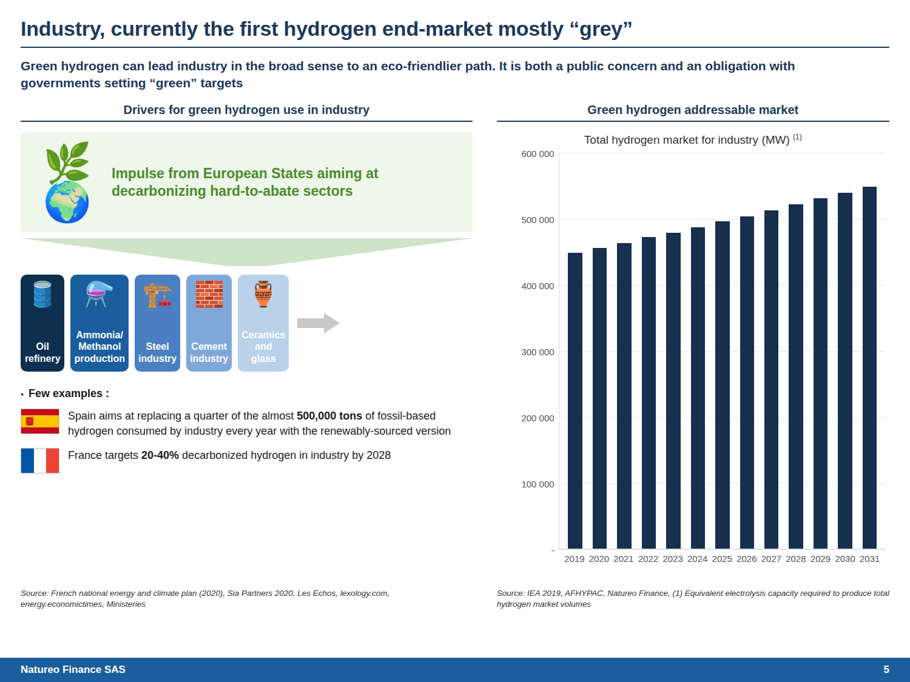Industry, currently the first hydrogen end-market mostly “grey”
Green hydrogen can lead industry in the broad sense to an eco-friendlier path. It is both a public concern and an obligation with governments setting “green” targets
Drivers for green hydrogen use in industry
🌿🌍
Impulse from European States aiming at decarbonizing hard-to-abate sectors
🛢️
Oil
refinery
⚗️
Ammonia/
Methanol
production
🏗️
Steel
industry
🧱
Cement
industry
🏺
Ceramics
and glass
▪Few examples :
Spain aims at replacing a quarter of the almost 500,000 tons of fossil-based hydrogen consumed by industry every year with the renewably-sourced version
France targets 20-40% decarbonized hydrogen in industry by 2028
Green hydrogen addressable market
Total hydrogen market for industry (MW) (1)
600 000
500 000
400 000
300 000
200 000
100 000
-
2019
2020
2021
2022
2023
2024
2025
2026
2027
2028
2029
2030
2031
Source: French national energy and climate plan (2020), Sia Partners 2020, Les Echos, lexology.com, energy.economictimes, Ministeries
Source: IEA 2019, AFHYPAC, Natureo Finance, (1) Equivalent electrolysis capacity required to produce total hydrogen market volumes
Natureo Finance SAS
5